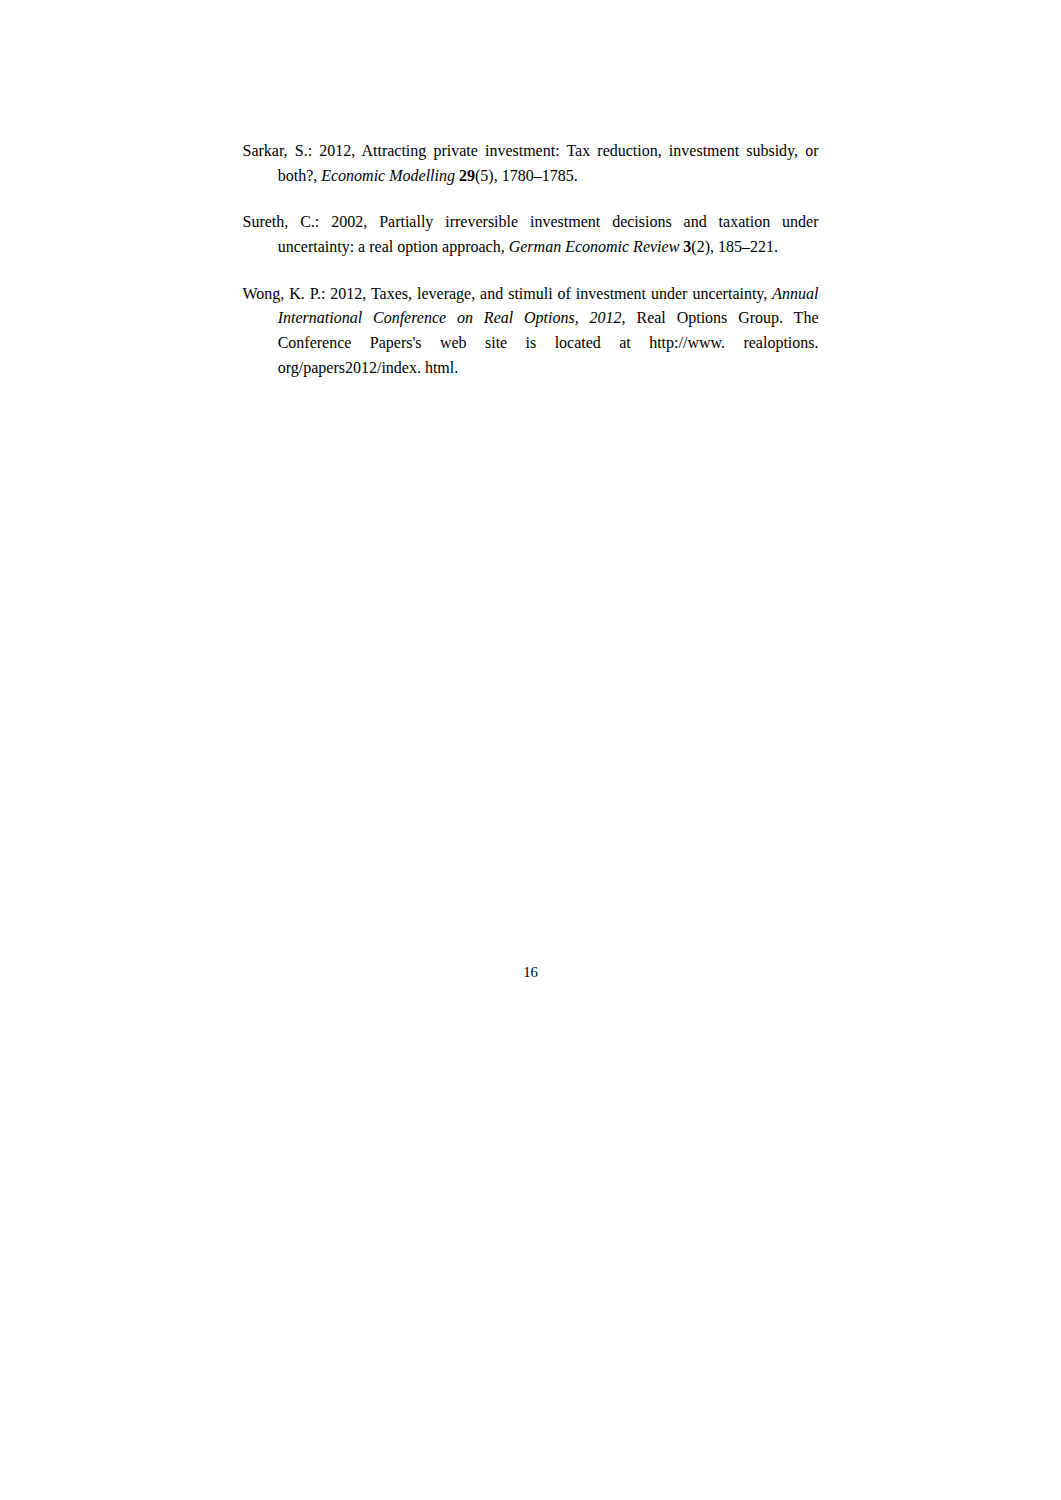Sarkar, S.: 2012, Attracting private investment: Tax reduction, investment subsidy, or both?, Economic Modelling 29(5), 1780–1785.
Sureth, C.: 2002, Partially irreversible investment decisions and taxation under uncertainty: a real option approach, German Economic Review 3(2), 185–221.
Wong, K. P.: 2012, Taxes, leverage, and stimuli of investment under uncertainty, Annual International Conference on Real Options, 2012, Real Options Group. The Conference Papers's web site is located at http://www. realoptions. org/papers2012/index. html.
16